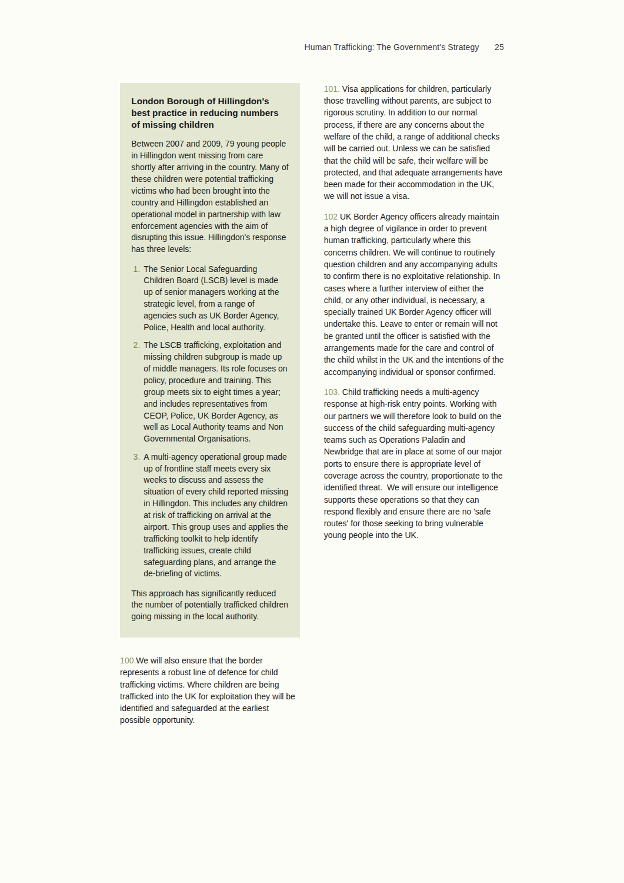Human Trafficking: The Government's Strategy 25
London Borough of Hillingdon's best practice in reducing numbers of missing children
Between 2007 and 2009, 79 young people in Hillingdon went missing from care shortly after arriving in the country. Many of these children were potential trafficking victims who had been brought into the country and Hillingdon established an operational model in partnership with law enforcement agencies with the aim of disrupting this issue. Hillingdon's response has three levels:
The Senior Local Safeguarding Children Board (LSCB) level is made up of senior managers working at the strategic level, from a range of agencies such as UK Border Agency, Police, Health and local authority.
The LSCB trafficking, exploitation and missing children subgroup is made up of middle managers. Its role focuses on policy, procedure and training. This group meets six to eight times a year; and includes representatives from CEOP, Police, UK Border Agency, as well as Local Authority teams and Non Governmental Organisations.
A multi-agency operational group made up of frontline staff meets every six weeks to discuss and assess the situation of every child reported missing in Hillingdon. This includes any children at risk of trafficking on arrival at the airport. This group uses and applies the trafficking toolkit to help identify trafficking issues, create child safeguarding plans, and arrange the de-briefing of victims.
This approach has significantly reduced the number of potentially trafficked children going missing in the local authority.
100. We will also ensure that the border represents a robust line of defence for child trafficking victims. Where children are being trafficked into the UK for exploitation they will be identified and safeguarded at the earliest possible opportunity.
101. Visa applications for children, particularly those travelling without parents, are subject to rigorous scrutiny. In addition to our normal process, if there are any concerns about the welfare of the child, a range of additional checks will be carried out. Unless we can be satisfied that the child will be safe, their welfare will be protected, and that adequate arrangements have been made for their accommodation in the UK, we will not issue a visa.
102 UK Border Agency officers already maintain a high degree of vigilance in order to prevent human trafficking, particularly where this concerns children. We will continue to routinely question children and any accompanying adults to confirm there is no exploitative relationship. In cases where a further interview of either the child, or any other individual, is necessary, a specially trained UK Border Agency officer will undertake this. Leave to enter or remain will not be granted until the officer is satisfied with the arrangements made for the care and control of the child whilst in the UK and the intentions of the accompanying individual or sponsor confirmed.
103. Child trafficking needs a multi-agency response at high-risk entry points. Working with our partners we will therefore look to build on the success of the child safeguarding multi-agency teams such as Operations Paladin and Newbridge that are in place at some of our major ports to ensure there is appropriate level of coverage across the country, proportionate to the identified threat. We will ensure our intelligence supports these operations so that they can respond flexibly and ensure there are no 'safe routes' for those seeking to bring vulnerable young people into the UK.